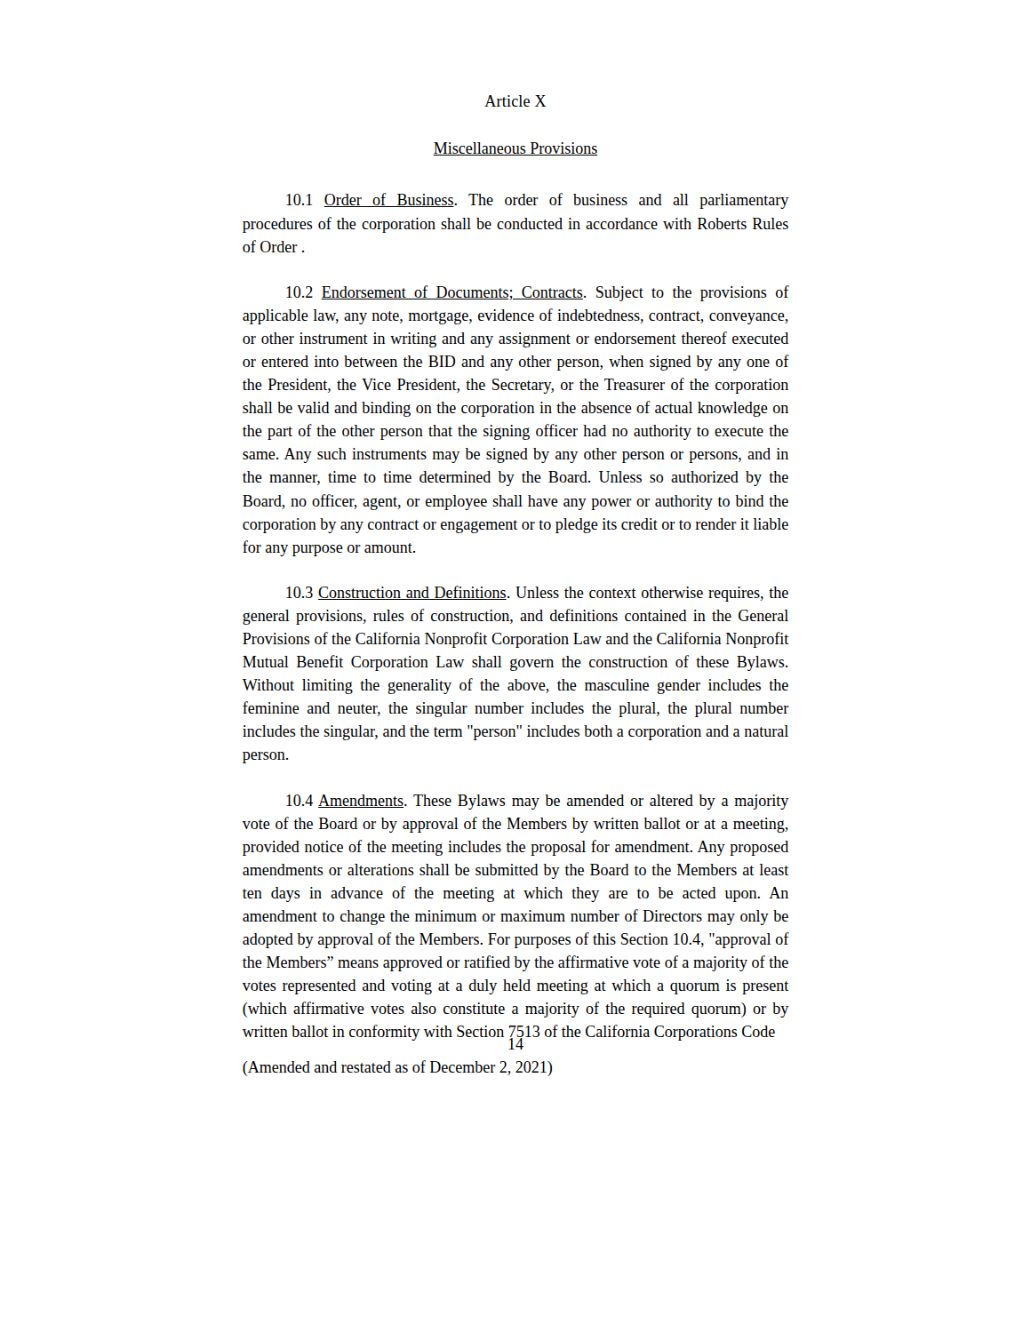Article X
Miscellaneous Provisions
10.1 Order of Business. The order of business and all parliamentary procedures of the corporation shall be conducted in accordance with Roberts Rules of Order .
10.2 Endorsement of Documents; Contracts. Subject to the provisions of applicable law, any note, mortgage, evidence of indebtedness, contract, conveyance, or other instrument in writing and any assignment or endorsement thereof executed or entered into between the BID and any other person, when signed by any one of the President, the Vice President, the Secretary, or the Treasurer of the corporation shall be valid and binding on the corporation in the absence of actual knowledge on the part of the other person that the signing officer had no authority to execute the same. Any such instruments may be signed by any other person or persons, and in the manner, time to time determined by the Board. Unless so authorized by the Board, no officer, agent, or employee shall have any power or authority to bind the corporation by any contract or engagement or to pledge its credit or to render it liable for any purpose or amount.
10.3 Construction and Definitions. Unless the context otherwise requires, the general provisions, rules of construction, and definitions contained in the General Provisions of the California Nonprofit Corporation Law and the California Nonprofit Mutual Benefit Corporation Law shall govern the construction of these Bylaws. Without limiting the generality of the above, the masculine gender includes the feminine and neuter, the singular number includes the plural, the plural number includes the singular, and the term "person" includes both a corporation and a natural person.
10.4 Amendments. These Bylaws may be amended or altered by a majority vote of the Board or by approval of the Members by written ballot or at a meeting, provided notice of the meeting includes the proposal for amendment. Any proposed amendments or alterations shall be submitted by the Board to the Members at least ten days in advance of the meeting at which they are to be acted upon. An amendment to change the minimum or maximum number of Directors may only be adopted by approval of the Members. For purposes of this Section 10.4, "approval of the Members” means approved or ratified by the affirmative vote of a majority of the votes represented and voting at a duly held meeting at which a quorum is present (which affirmative votes also constitute a majority of the required quorum) or by written ballot in conformity with Section 7513 of the California Corporations Code
14
(Amended and restated as of December 2, 2021)